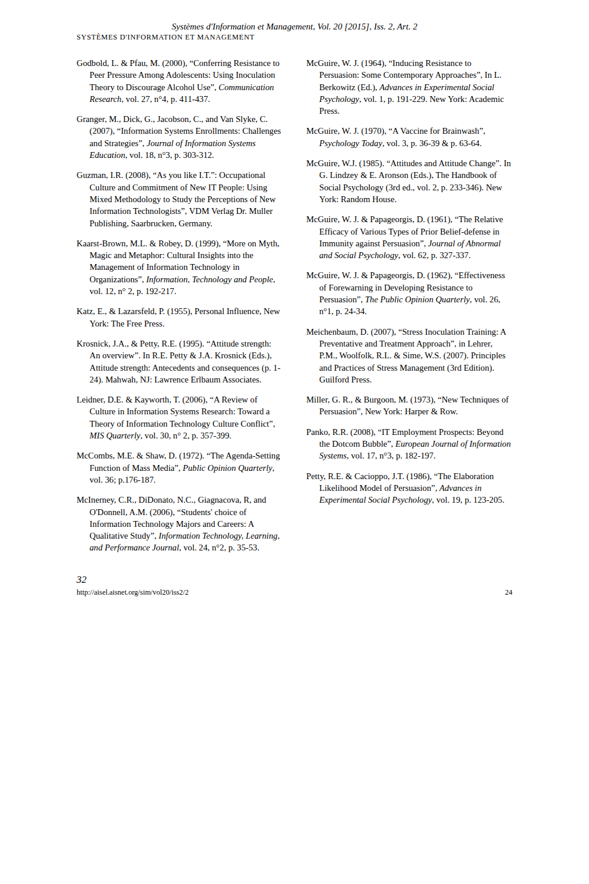Systèmes d'Information et Management, Vol. 20 [2015], Iss. 2, Art. 2
Systèmes d'Information et Management
Godbold, L. & Pfau, M. (2000), “Conferring Resistance to Peer Pressure Among Adolescents: Using Inoculation Theory to Discourage Alcohol Use”, Communication Research, vol. 27, n°4, p. 411-437.
Granger, M., Dick, G., Jacobson, C., and Van Slyke, C. (2007), “Information Systems Enrollments: Challenges and Strategies”, Journal of Information Systems Education, vol. 18, n°3, p. 303-312.
Guzman, I.R. (2008), “As you like I.T.”: Occupational Culture and Commitment of New IT People: Using Mixed Methodology to Study the Perceptions of New Information Technologists”, VDM Verlag Dr. Muller Publishing, Saarbrucken, Germany.
Kaarst-Brown, M.L. & Robey, D. (1999), “More on Myth, Magic and Metaphor: Cultural Insights into the Management of Information Technology in Organizations”, Information, Technology and People, vol. 12, n° 2, p. 192-217.
Katz, E., & Lazarsfeld, P. (1955), Personal Influence, New York: The Free Press.
Krosnick, J.A., & Petty, R.E. (1995). “Attitude strength: An overview”. In R.E. Petty & J.A. Krosnick (Eds.), Attitude strength: Antecedents and consequences (p. 1-24). Mahwah, NJ: Lawrence Erlbaum Associates.
Leidner, D.E. & Kayworth, T. (2006), “A Review of Culture in Information Systems Research: Toward a Theory of Information Technology Culture Conflict”, MIS Quarterly, vol. 30, n° 2, p. 357-399.
McCombs, M.E. & Shaw, D. (1972). “The Agenda-Setting Function of Mass Media”, Public Opinion Quarterly, vol. 36; p.176-187.
McInerney, C.R., DiDonato, N.C., Giagnacova, R, and O'Donnell, A.M. (2006), “Students' choice of Information Technology Majors and Careers: A Qualitative Study”, Information Technology, Learning, and Performance Journal, vol. 24, n°2, p. 35-53.
McGuire, W. J. (1964), “Inducing Resistance to Persuasion: Some Contemporary Approaches”, In L. Berkowitz (Ed.), Advances in Experimental Social Psychology, vol. 1, p. 191-229. New York: Academic Press.
McGuire, W. J. (1970), “A Vaccine for Brainwash”, Psychology Today, vol. 3, p. 36-39 & p. 63-64.
McGuire, W.J. (1985). “Attitudes and Attitude Change”. In G. Lindzey & E. Aronson (Eds.), The Handbook of Social Psychology (3rd ed., vol. 2, p. 233-346). New York: Random House.
McGuire, W. J. & Papageorgis, D. (1961), “The Relative Efficacy of Various Types of Prior Belief-defense in Immunity against Persuasion”, Journal of Abnormal and Social Psychology, vol. 62, p. 327-337.
McGuire, W. J. & Papageorgis, D. (1962), “Effectiveness of Forewarning in Developing Resistance to Persuasion”, The Public Opinion Quarterly, vol. 26, n°1, p. 24-34.
Meichenbaum, D. (2007), “Stress Inoculation Training: A Preventative and Treatment Approach”, in Lehrer, P.M., Woolfolk, R.L. & Sime, W.S. (2007). Principles and Practices of Stress Management (3rd Edition). Guilford Press.
Miller, G. R., & Burgoon, M. (1973), “New Techniques of Persuasion”, New York: Harper & Row.
Panko, R.R. (2008), “IT Employment Prospects: Beyond the Dotcom Bubble”, European Journal of Information Systems, vol. 17, n°3, p. 182-197.
Petty, R.E. & Cacioppo, J.T. (1986), “The Elaboration Likelihood Model of Persuasion”, Advances in Experimental Social Psychology, vol. 19, p. 123-205.
32 http://aisel.aisnet.org/sim/vol20/iss2/2
24